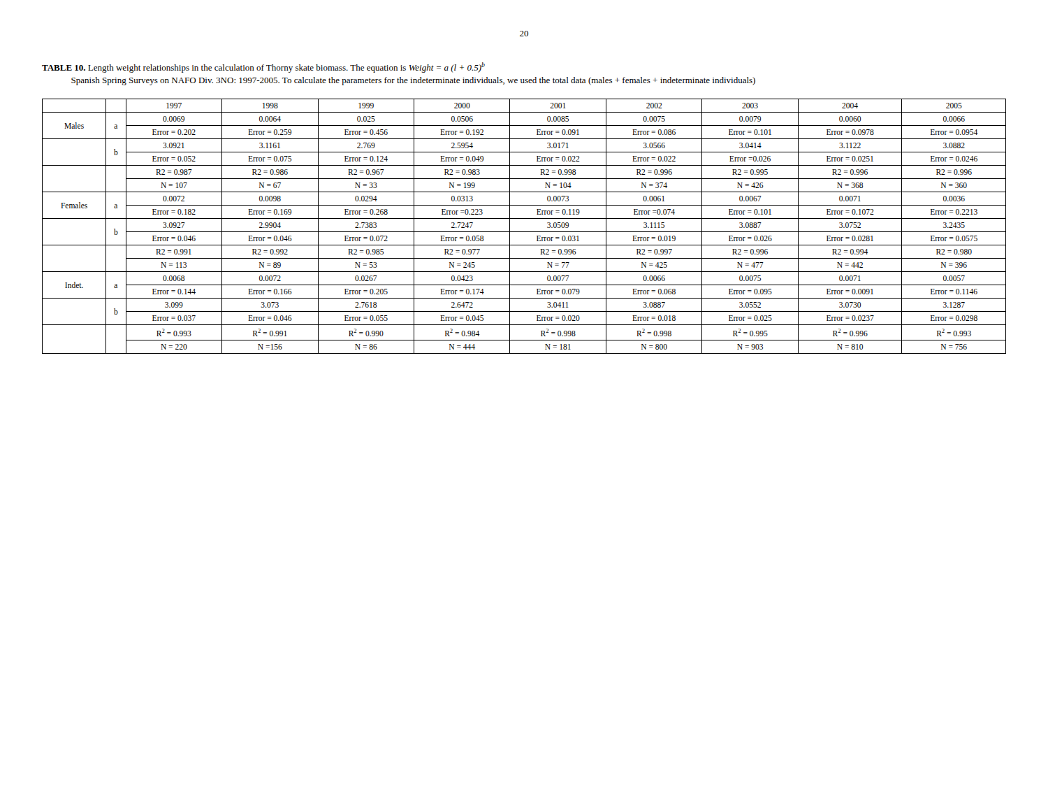20
TABLE 10. Length weight relationships in the calculation of Thorny skate biomass. The equation is Weight = a (l + 0.5)b Spanish Spring Surveys on NAFO Div. 3NO: 1997-2005. To calculate the parameters for the indeterminate individuals, we used the total data (males + females + indeterminate individuals)
| | | 1997 | 1998 | 1999 | 2000 | 2001 | 2002 | 2003 | 2004 | 2005 |
| --- | --- | --- | --- | --- | --- | --- | --- | --- | --- | --- |
| Males | a | 0.0069 | 0.0064 | 0.025 | 0.0506 | 0.0085 | 0.0075 | 0.0079 | 0.0060 | 0.0066 |
| Error = 0.202 | Error = 0.259 | Error = 0.456 | Error = 0.192 | Error = 0.091 | Error = 0.086 | Error = 0.101 | Error = 0.0978 | Error = 0.0954 |
| | b | 3.0921 | 3.1161 | 2.769 | 2.5954 | 3.0171 | 3.0566 | 3.0414 | 3.1122 | 3.0882 |
| Error = 0.052 | Error = 0.075 | Error = 0.124 | Error = 0.049 | Error = 0.022 | Error = 0.022 | Error =0.026 | Error = 0.0251 | Error = 0.0246 |
| | | R2 = 0.987 | R2 = 0.986 | R2 = 0.967 | R2 = 0.983 | R2 = 0.998 | R2 = 0.996 | R2 = 0.995 | R2 = 0.996 | R2 = 0.996 |
| N = 107 | N = 67 | N = 33 | N = 199 | N = 104 | N = 374 | N = 426 | N = 368 | N = 360 |
| Females | a | 0.0072 | 0.0098 | 0.0294 | 0.0313 | 0.0073 | 0.0061 | 0.0067 | 0.0071 | 0.0036 |
| Error = 0.182 | Error = 0.169 | Error = 0.268 | Error =0.223 | Error = 0.119 | Error =0.074 | Error = 0.101 | Error = 0.1072 | Error = 0.2213 |
| | b | 3.0927 | 2.9904 | 2.7383 | 2.7247 | 3.0509 | 3.1115 | 3.0887 | 3.0752 | 3.2435 |
| Error = 0.046 | Error = 0.046 | Error = 0.072 | Error = 0.058 | Error = 0.031 | Error = 0.019 | Error = 0.026 | Error = 0.0281 | Error = 0.0575 |
| | | R2 = 0.991 | R2 = 0.992 | R2 = 0.985 | R2 = 0.977 | R2 = 0.996 | R2 = 0.997 | R2 = 0.996 | R2 = 0.994 | R2 = 0.980 |
| N = 113 | N = 89 | N = 53 | N = 245 | N = 77 | N = 425 | N = 477 | N = 442 | N = 396 |
| Indet. | a | 0.0068 | 0.0072 | 0.0267 | 0.0423 | 0.0077 | 0.0066 | 0.0075 | 0.0071 | 0.0057 |
| Error = 0.144 | Error = 0.166 | Error = 0.205 | Error = 0.174 | Error = 0.079 | Error = 0.068 | Error = 0.095 | Error = 0.0091 | Error = 0.1146 |
| | b | 3.099 | 3.073 | 2.7618 | 2.6472 | 3.0411 | 3.0887 | 3.0552 | 3.0730 | 3.1287 |
| Error = 0.037 | Error = 0.046 | Error = 0.055 | Error = 0.045 | Error = 0.020 | Error = 0.018 | Error = 0.025 | Error = 0.0237 | Error = 0.0298 |
| | | R 2 = 0.993 | R 2 = 0.991 | R 2 = 0.990 | R 2 = 0.984 | R 2 = 0.998 | R 2 = 0.998 | R 2 = 0.995 | R 2 = 0.996 | R 2 = 0.993 |
| N = 220 | N =156 | N = 86 | N = 444 | N = 181 | N = 800 | N = 903 | N = 810 | N = 756 |